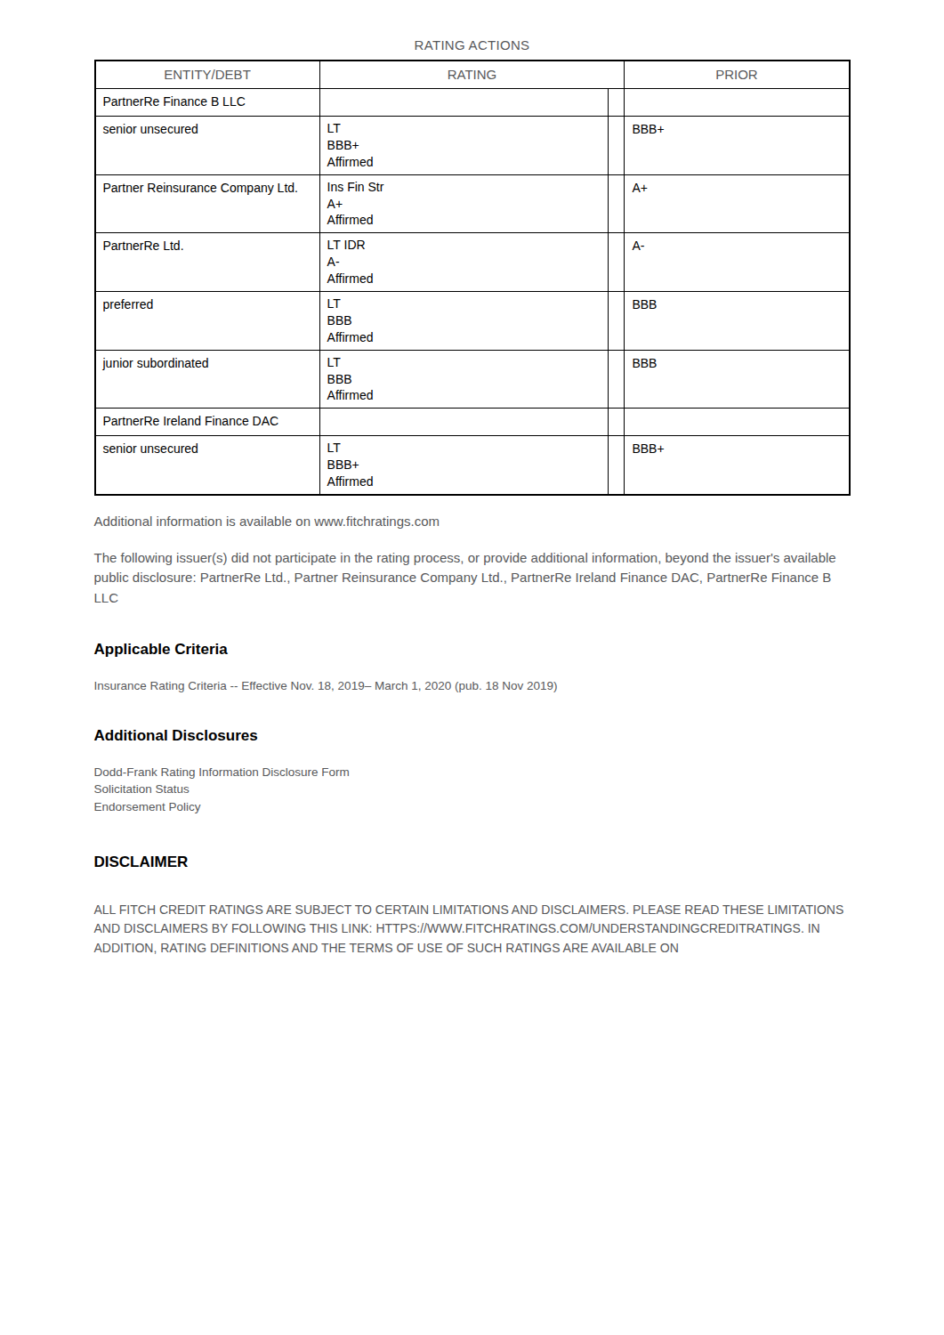RATING ACTIONS
| ENTITY/DEBT | RATING | PRIOR |
| --- | --- | --- |
| PartnerRe Finance B LLC | | | |
| senior unsecured | LT BBB+ Affirmed | | BBB+ |
| Partner Reinsurance Company Ltd. | Ins Fin Str A+ Affirmed | | A+ |
| PartnerRe Ltd. | LT IDR A- Affirmed | | A- |
| preferred | LT BBB Affirmed | | BBB |
| junior subordinated | LT BBB Affirmed | | BBB |
| PartnerRe Ireland Finance DAC | | | |
| senior unsecured | LT BBB+ Affirmed | | BBB+ |
Additional information is available on www.fitchratings.com
The following issuer(s) did not participate in the rating process, or provide additional information, beyond the issuer's available public disclosure: PartnerRe Ltd., Partner Reinsurance Company Ltd., PartnerRe Ireland Finance DAC, PartnerRe Finance B LLC
Applicable Criteria
Insurance Rating Criteria -- Effective Nov. 18, 2019– March 1, 2020 (pub. 18 Nov 2019)
Additional Disclosures
Dodd-Frank Rating Information Disclosure Form
Solicitation Status
Endorsement Policy
DISCLAIMER
ALL FITCH CREDIT RATINGS ARE SUBJECT TO CERTAIN LIMITATIONS AND DISCLAIMERS. PLEASE READ THESE LIMITATIONS AND DISCLAIMERS BY FOLLOWING THIS LINK: HTTPS://WWW.FITCHRATINGS.COM/UNDERSTANDINGCREDITRATINGS. IN ADDITION, RATING DEFINITIONS AND THE TERMS OF USE OF SUCH RATINGS ARE AVAILABLE ON